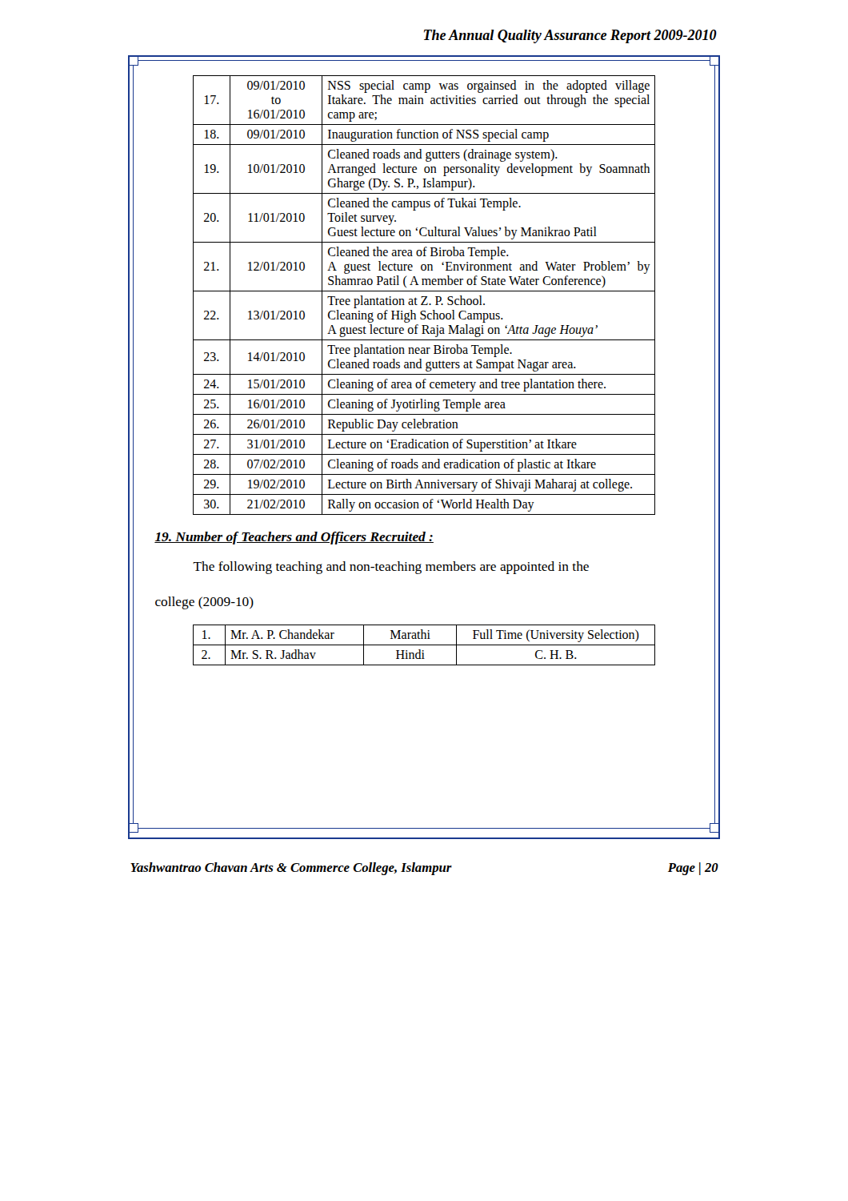The Annual Quality Assurance Report 2009-2010
| 17. | 09/01/2010 to 16/01/2010 | NSS special camp was orgainsed in the adopted village Itakare. The main activities carried out through the special camp are; |
| 18. | 09/01/2010 | Inauguration function of NSS special camp |
| 19. | 10/01/2010 | Cleaned roads and gutters (drainage system). Arranged lecture on personality development by Soamnath Gharge (Dy. S. P., Islampur). |
| 20. | 11/01/2010 | Cleaned the campus of Tukai Temple. Toilet survey. Guest lecture on ‘Cultural Values’ by Manikrao Patil |
| 21. | 12/01/2010 | Cleaned the area of Biroba Temple. A guest lecture on ‘Environment and Water Problem’ by Shamrao Patil ( A member of State Water Conference) |
| 22. | 13/01/2010 | Tree plantation at Z. P. School. Cleaning of High School Campus. A guest lecture of Raja Malagi on ‘Atta Jage Houya’ |
| 23. | 14/01/2010 | Tree plantation near Biroba Temple. Cleaned roads and gutters at Sampat Nagar area. |
| 24. | 15/01/2010 | Cleaning of area of cemetery and tree plantation there. |
| 25. | 16/01/2010 | Cleaning of Jyotirling Temple area |
| 26. | 26/01/2010 | Republic Day celebration |
| 27. | 31/01/2010 | Lecture on ‘Eradication of Superstition’ at Itkare |
| 28. | 07/02/2010 | Cleaning of roads and eradication of plastic at Itkare |
| 29. | 19/02/2010 | Lecture on Birth Anniversary of Shivaji Maharaj at college. |
| 30. | 21/02/2010 | Rally on occasion of ‘World Health Day |
19. Number of Teachers and Officers Recruited :
The following teaching and non-teaching members are appointed in the
college (2009-10)
| 1. | Mr. A. P. Chandekar | Marathi | Full Time (University Selection) |
| 2. | Mr. S. R. Jadhav | Hindi | C. H. B. |
Yashwantrao Chavan Arts & Commerce College, Islampur
Page | 20